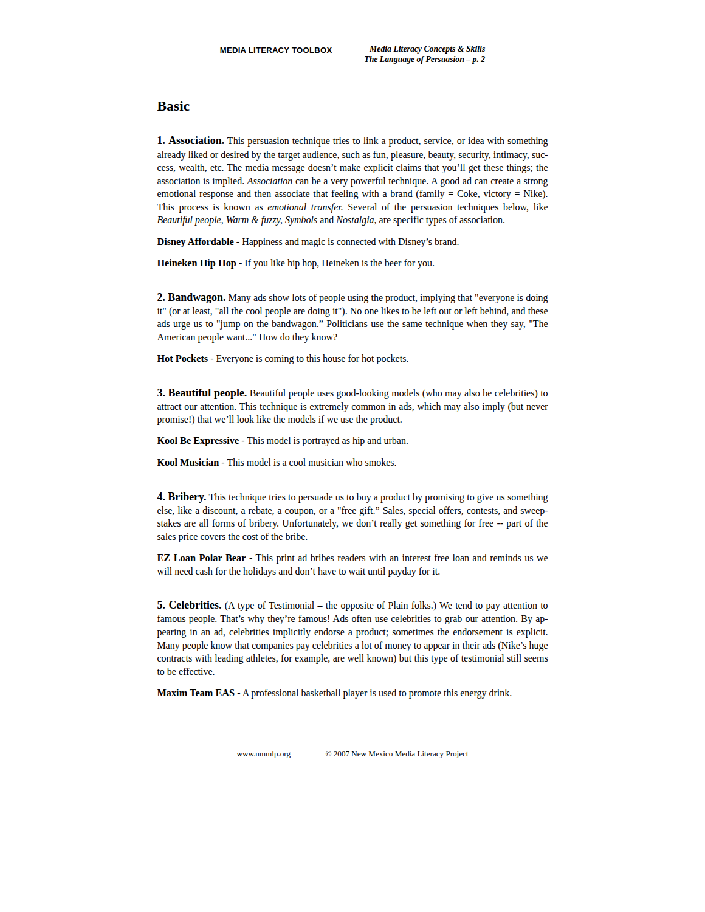MEDIA LITERACY TOOLBOX
Media Literacy Concepts & Skills
The Language of Persuasion – p. 2
Basic
1. Association. This persuasion technique tries to link a product, service, or idea with something already liked or desired by the target audience, such as fun, pleasure, beauty, security, intimacy, success, wealth, etc. The media message doesn’t make explicit claims that you’ll get these things; the association is implied. Association can be a very powerful technique. A good ad can create a strong emotional response and then associate that feeling with a brand (family = Coke, victory = Nike). This process is known as emotional transfer. Several of the persuasion techniques below, like Beautiful people, Warm & fuzzy, Symbols and Nostalgia, are specific types of association.
Disney Affordable - Happiness and magic is connected with Disney’s brand.
Heineken Hip Hop - If you like hip hop, Heineken is the beer for you.
2. Bandwagon. Many ads show lots of people using the product, implying that "everyone is doing it" (or at least, "all the cool people are doing it"). No one likes to be left out or left behind, and these ads urge us to "jump on the bandwagon.” Politicians use the same technique when they say, "The American people want..." How do they know?
Hot Pockets - Everyone is coming to this house for hot pockets.
3. Beautiful people. Beautiful people uses good-looking models (who may also be celebrities) to attract our attention. This technique is extremely common in ads, which may also imply (but never promise!) that we’ll look like the models if we use the product.
Kool Be Expressive - This model is portrayed as hip and urban.
Kool Musician - This model is a cool musician who smokes.
4. Bribery. This technique tries to persuade us to buy a product by promising to give us something else, like a discount, a rebate, a coupon, or a "free gift.” Sales, special offers, contests, and sweepstakes are all forms of bribery. Unfortunately, we don’t really get something for free -- part of the sales price covers the cost of the bribe.
EZ Loan Polar Bear - This print ad bribes readers with an interest free loan and reminds us we will need cash for the holidays and don’t have to wait until payday for it.
5. Celebrities. (A type of Testimonial – the opposite of Plain folks.) We tend to pay attention to famous people. That’s why they’re famous! Ads often use celebrities to grab our attention. By appearing in an ad, celebrities implicitly endorse a product; sometimes the endorsement is explicit. Many people know that companies pay celebrities a lot of money to appear in their ads (Nike’s huge contracts with leading athletes, for example, are well known) but this type of testimonial still seems to be effective.
Maxim Team EAS - A professional basketball player is used to promote this energy drink.
www.nmmlp.org © 2007 New Mexico Media Literacy Project